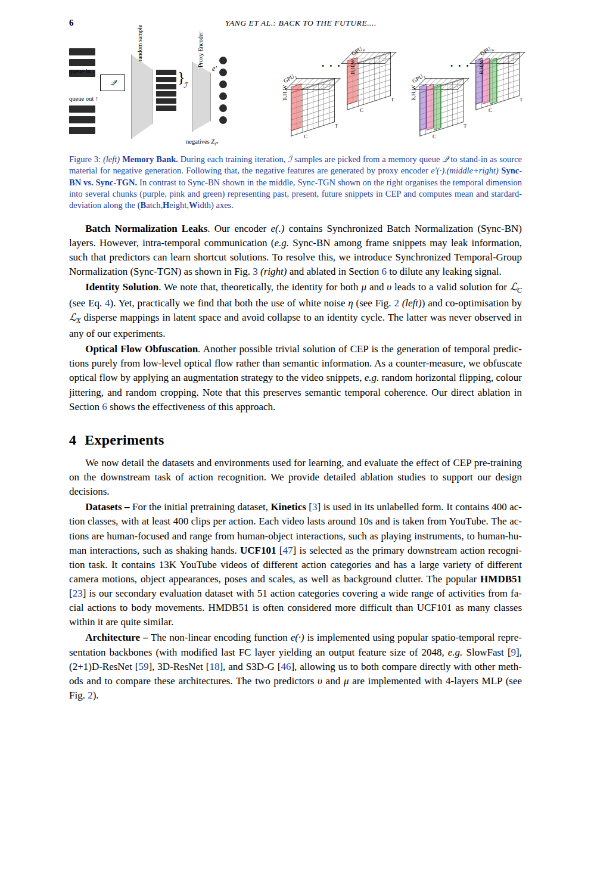6 Yang et al.: Back to the Future....
queue in ↓
𝒬
queue out ↑
random sample
}
ℐ
Proxy Encoder
e′
negatives Zi*
GPUn
GPU1
• • •
B,H,W
B,H,W
C
T
C
T
GPUn
GPU1
• • •
B,H,W
B,H,W
C
T
C
T
Figure 3: (left) Memory Bank. During each training iteration, ℐ samples are picked from a memory queue 𝒬 to stand-in as source material for negative generation. Following that, the negative features are generated by proxy encoder e′(·).(middle+right) Sync-BN vs. Sync-TGN. In contrast to Sync-BN shown in the middle, Sync-TGN shown on the right organises the temporal dimension into several chunks (purple, pink and green) representing past, present, future snippets in CEP and computes mean and stardard-deviation along the (Batch,Height,Width) axes.
Batch Normalization Leaks. Our encoder e(.) contains Synchronized Batch Normalization (Sync-BN) layers. However, intra-temporal communication (e.g. Sync-BN among frame snippets may leak information, such that predictors can learn shortcut solutions. To resolve this, we introduce Synchronized Temporal-Group Normalization (Sync-TGN) as shown in Fig. 3 (right) and ablated in Section 6 to dilute any leaking signal.
Identity Solution. We note that, theoretically, the identity for both μ and υ leads to a valid solution for ℒC (see Eq. 4). Yet, practically we find that both the use of white noise η (see Fig. 2 (left)) and co-optimisation by ℒX disperse mappings in latent space and avoid collapse to an identity cycle. The latter was never observed in any of our experiments.
Optical Flow Obfuscation. Another possible trivial solution of CEP is the generation of temporal predictions purely from low-level optical flow rather than semantic information. As a counter-measure, we obfuscate optical flow by applying an augmentation strategy to the video snippets, e.g. random horizontal flipping, colour jittering, and random cropping. Note that this preserves semantic temporal coherence. Our direct ablation in Section 6 shows the effectiveness of this approach.
4 Experiments
We now detail the datasets and environments used for learning, and evaluate the effect of CEP pre-training on the downstream task of action recognition. We provide detailed ablation studies to support our design decisions.
Datasets – For the initial pretraining dataset, Kinetics [3] is used in its unlabelled form. It contains 400 action classes, with at least 400 clips per action. Each video lasts around 10s and is taken from YouTube. The actions are human-focused and range from human-object interactions, such as playing instruments, to human-human interactions, such as shaking hands. UCF101 [47] is selected as the primary downstream action recognition task. It contains 13K YouTube videos of different action categories and has a large variety of different camera motions, object appearances, poses and scales, as well as background clutter. The popular HMDB51 [23] is our secondary evaluation dataset with 51 action categories covering a wide range of activities from facial actions to body movements. HMDB51 is often considered more difficult than UCF101 as many classes within it are quite similar.
Architecture – The non-linear encoding function e(·) is implemented using popular spatio-temporal representation backbones (with modified last FC layer yielding an output feature size of 2048, e.g. SlowFast [9], (2+1)D-ResNet [59], 3D-ResNet [18], and S3D-G [46], allowing us to both compare directly with other methods and to compare these architectures. The two predictors υ and μ are implemented with 4-layers MLP (see Fig. 2).